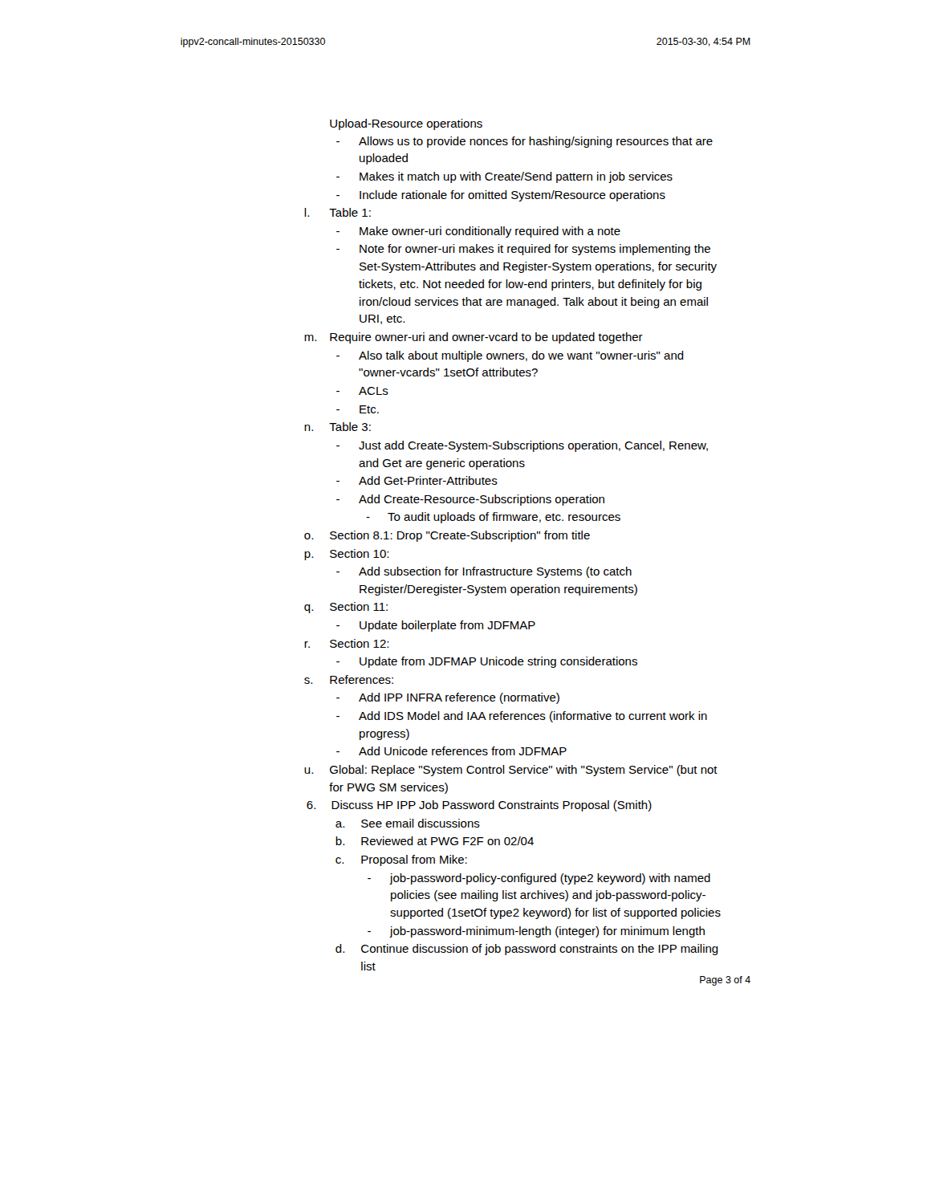ippv2-concall-minutes-20150330
2015-03-30, 4:54 PM
Upload-Resource operations
-Allows us to provide nonces for hashing/signing resources that are uploaded
-Makes it match up with Create/Send pattern in job services
-Include rationale for omitted System/Resource operations
l. Table 1:
-Make owner-uri conditionally required with a note
-Note for owner-uri makes it required for systems implementing the Set-System-Attributes and Register-System operations, for security tickets, etc. Not needed for low-end printers, but definitely for big iron/cloud services that are managed. Talk about it being an email URI, etc.
m. Require owner-uri and owner-vcard to be updated together
-Also talk about multiple owners, do we want "owner-uris" and "owner-vcards" 1setOf attributes?
-ACLs
-Etc.
n. Table 3:
-Just add Create-System-Subscriptions operation, Cancel, Renew, and Get are generic operations
-Add Get-Printer-Attributes
-Add Create-Resource-Subscriptions operation
-To audit uploads of firmware, etc. resources
o. Section 8.1: Drop "Create-Subscription" from title
p. Section 10:
-Add subsection for Infrastructure Systems (to catch Register/Deregister-System operation requirements)
q. Section 11:
-Update boilerplate from JDFMAP
r. Section 12:
-Update from JDFMAP Unicode string considerations
s. References:
-Add IPP INFRA reference (normative)
-Add IDS Model and IAA references (informative to current work in progress)
-Add Unicode references from JDFMAP
u. Global: Replace "System Control Service" with "System Service" (but not for PWG SM services)
6. Discuss HP IPP Job Password Constraints Proposal (Smith)
a. See email discussions
b. Reviewed at PWG F2F on 02/04
c. Proposal from Mike:
-job-password-policy-configured (type2 keyword) with named policies (see mailing list archives) and job-password-policy-supported (1setOf type2 keyword) for list of supported policies
-job-password-minimum-length (integer) for minimum length
d. Continue discussion of job password constraints on the IPP mailing list
Page 3 of 4